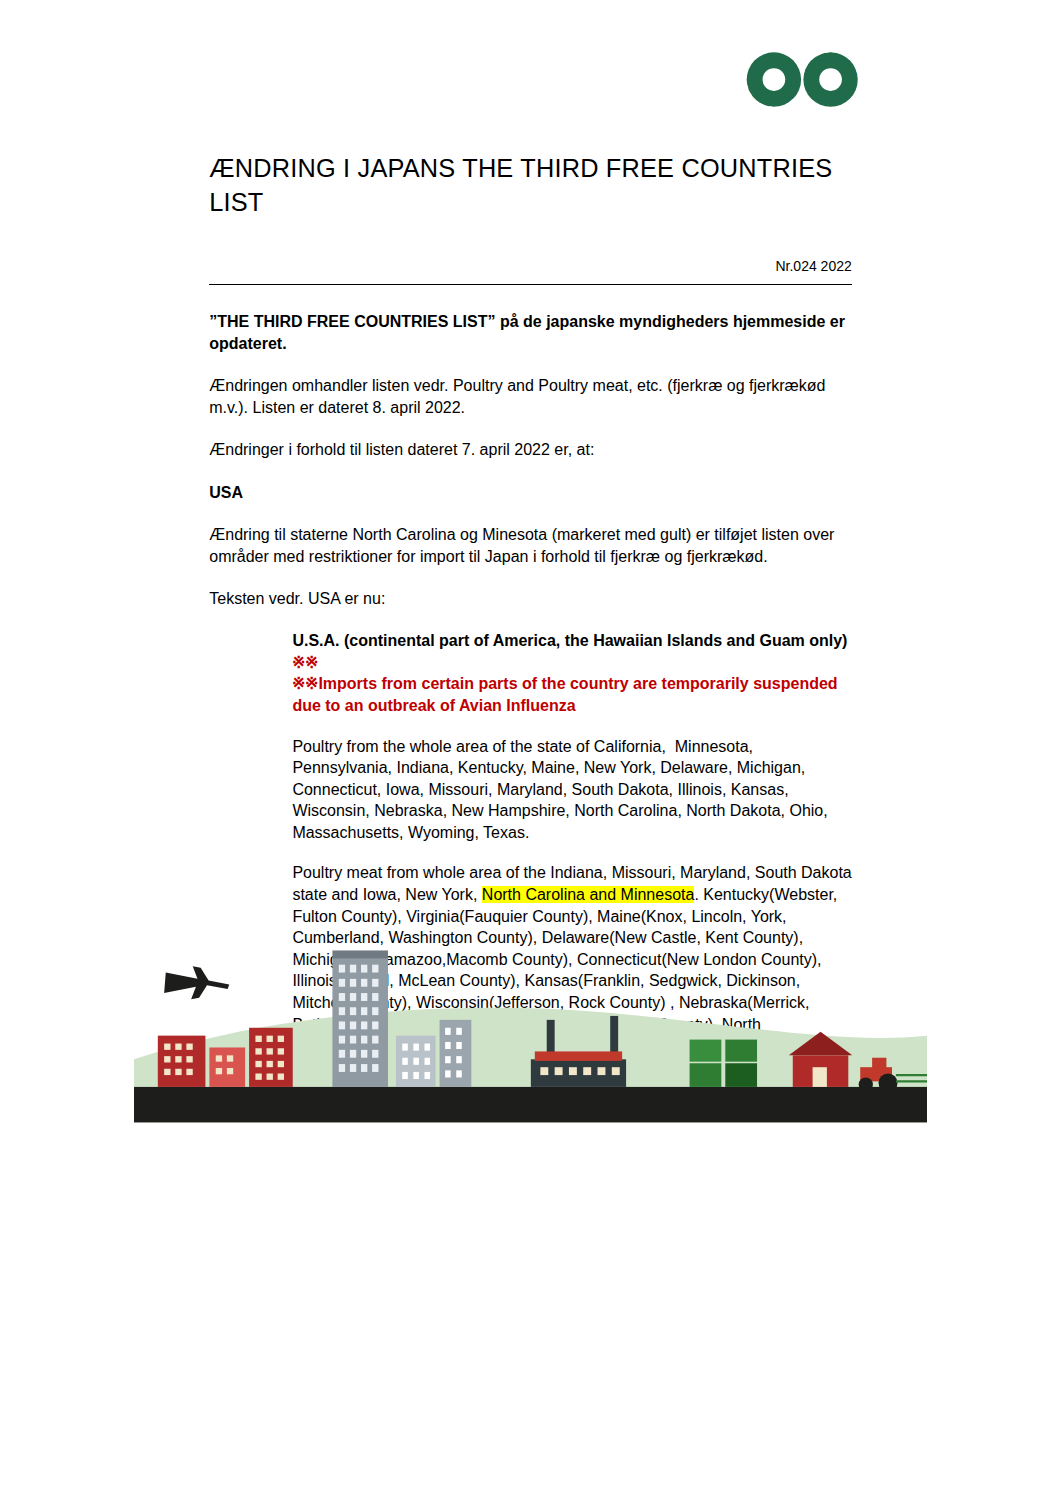LANDBRUG FØDEVARER
ÆNDRING I JAPANS THE THIRD FREE COUNTRIES LIST
Nr.024 2022
”THE THIRD FREE COUNTRIES LIST” på de japanske myndigheders hjemmeside er opdateret.
Ændringen omhandler listen vedr. Poultry and Poultry meat, etc. (fjerkræ og fjerkrækød m.v.). Listen er dateret 8. april 2022.
Ændringer i forhold til listen dateret 7. april 2022 er, at:
USA
Ændring til staterne North Carolina og Minesota (markeret med gult) er tilføjet listen over områder med restriktioner for import til Japan i forhold til fjerkræ og fjerkrækød.
Teksten vedr. USA er nu:
U.S.A. (continental part of America, the Hawaiian Islands and Guam only) ※※
※※Imports from certain parts of the country are temporarily suspended due to an outbreak of Avian Influenza
Poultry from the whole area of the state of California, Minnesota, Pennsylvania, Indiana, Kentucky, Maine, New York, Delaware, Michigan, Connecticut, Iowa, Missouri, Maryland, South Dakota, Illinois, Kansas, Wisconsin, Nebraska, New Hampshire, North Carolina, North Dakota, Ohio, Massachusetts, Wyoming, Texas.
Poultry meat from whole area of the Indiana, Missouri, Maryland, South Dakota state and Iowa, New York, North Carolina and Minnesota. Kentucky(Webster, Fulton County), Virginia(Fauquier County), Maine(Knox, Lincoln, York, Cumberland, Washington County), Delaware(New Castle, Kent County), Michigan(Kalamazoo,Macomb County), Connecticut(New London County), Illinois(Carroll, McLean County), Kansas(Franklin, Sedgwick, Dickinson, Mitchell County), Wisconsin(Jefferson, Rock County) , Nebraska(Merrick, Butler, Holt County) , New Hampshire(Rockingham County), North Dakota(Kidder County), Ohio(Franklin County), Massachusetts(Berkshire County), Wyoming(Johnson, Park, Fremont Country) and Texas (Erath Country).